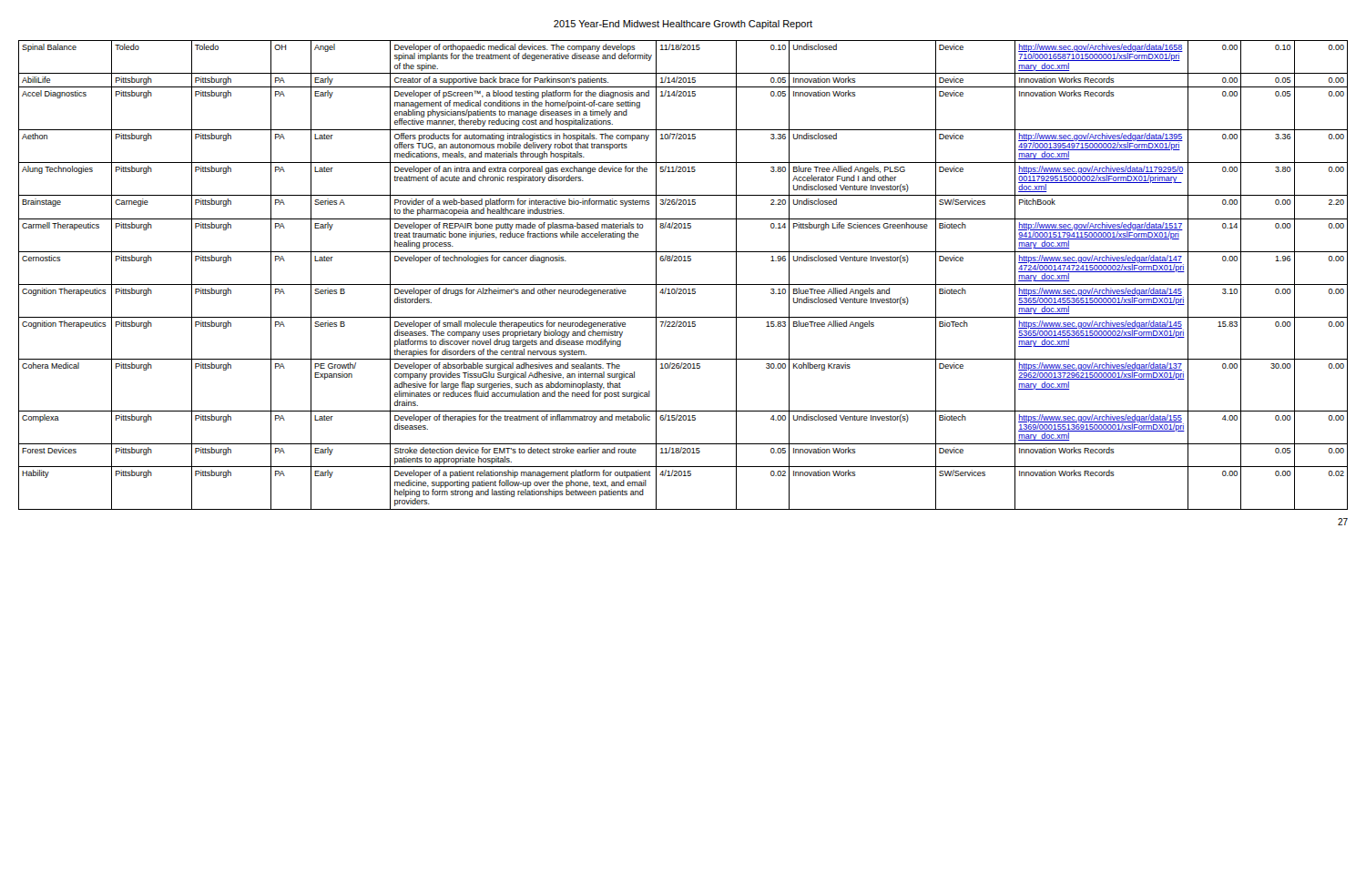2015 Year-End Midwest Healthcare Growth Capital Report
| Spinal Balance | Toledo | Toledo | OH | Angel | Developer of orthopaedic medical devices. The company develops spinal implants for the treatment of degenerative disease and deformity of the spine. | 11/18/2015 | 0.10 | Undisclosed | Device | http://www.sec.gov/Archives/edgar/data/1658710/000165871015000001/xslFormDX01/primary_doc.xml | 0.00 | 0.10 | 0.00 |
| AbiliLife | Pittsburgh | Pittsburgh | PA | Early | Creator of a supportive back brace for Parkinson's patients. | 1/14/2015 | 0.05 | Innovation Works | Device | Innovation Works Records | 0.00 | 0.05 | 0.00 |
| Accel Diagnostics | Pittsburgh | Pittsburgh | PA | Early | Developer of pScreen™, a blood testing platform for the diagnosis and management of medical conditions in the home/point-of-care setting enabling physicians/patients to manage diseases in a timely and effective manner, thereby reducing cost and hospitalizations. | 1/14/2015 | 0.05 | Innovation Works | Device | Innovation Works Records | 0.00 | 0.05 | 0.00 |
| Aethon | Pittsburgh | Pittsburgh | PA | Later | Offers products for automating intralogistics in hospitals. The company offers TUG, an autonomous mobile delivery robot that transports medications, meals, and materials through hospitals. | 10/7/2015 | 3.36 | Undisclosed | Device | http://www.sec.gov/Archives/edgar/data/1395497/000139549715000002/xslFormDX01/primary_doc.xml | 0.00 | 3.36 | 0.00 |
| Alung Technologies | Pittsburgh | Pittsburgh | PA | Later | Developer of an intra and extra corporeal gas exchange device for the treatment of acute and chronic respiratory disorders. | 5/11/2015 | 3.80 | Blure Tree Allied Angels, PLSG Accelerator Fund I and other Undisclosed Venture Investor(s) | Device | https://www.sec.gov/Archives/data/1179295/000117929515000002/xslFormDX01/primary_doc.xml | 0.00 | 3.80 | 0.00 |
| Brainstage | Carnegie | Pittsburgh | PA | Series A | Provider of a web-based platform for interactive bio-informatic systems to the pharmacopeia and healthcare industries. | 3/26/2015 | 2.20 | Undisclosed | SW/Services | PitchBook | 0.00 | 0.00 | 2.20 |
| Carmell Therapeutics | Pittsburgh | Pittsburgh | PA | Early | Developer of REPAIR bone putty made of plasma-based materials to treat traumatic bone injuries, reduce fractions while accelerating the healing process. | 8/4/2015 | 0.14 | Pittsburgh Life Sciences Greenhouse | Biotech | http://www.sec.gov/Archives/edgar/data/1517941/000151794115000001/xslFormDX01/primary_doc.xml | 0.14 | 0.00 | 0.00 |
| Cernostics | Pittsburgh | Pittsburgh | PA | Later | Developer of technologies for cancer diagnosis. | 6/8/2015 | 1.96 | Undisclosed Venture Investor(s) | Device | https://www.sec.gov/Archives/edgar/data/1474724/000147472415000002/xslFormDX01/primary_doc.xml | 0.00 | 1.96 | 0.00 |
| Cognition Therapeutics | Pittsburgh | Pittsburgh | PA | Series B | Developer of drugs for Alzheimer's and other neurodegenerative distorders. | 4/10/2015 | 3.10 | BlueTree Allied Angels and Undisclosed Venture Investor(s) | Biotech | https://www.sec.gov/Archives/edgar/data/1455365/000145536515000001/xslFormDX01/primary_doc.xml | 3.10 | 0.00 | 0.00 |
| Cognition Therapeutics | Pittsburgh | Pittsburgh | PA | Series B | Developer of small molecule therapeutics for neurodegenerative diseases. The company uses proprietary biology and chemistry platforms to discover novel drug targets and disease modifying therapies for disorders of the central nervous system. | 7/22/2015 | 15.83 | BlueTree Allied Angels | BioTech | https://www.sec.gov/Archives/edgar/data/1455365/000145536515000002/xslFormDX01/primary_doc.xml | 15.83 | 0.00 | 0.00 |
| Cohera Medical | Pittsburgh | Pittsburgh | PA | PE Growth/ Expansion | Developer of absorbable surgical adhesives and sealants. The company provides TissuGlu Surgical Adhesive, an internal surgical adhesive for large flap surgeries, such as abdominoplasty, that eliminates or reduces fluid accumulation and the need for post surgical drains. | 10/26/2015 | 30.00 | Kohlberg Kravis | Device | https://www.sec.gov/Archives/edgar/data/1372962/000137296215000001/xslFormDX01/primary_doc.xml | 0.00 | 30.00 | 0.00 |
| Complexa | Pittsburgh | Pittsburgh | PA | Later | Developer of therapies for the treatment of inflammatroy and metabolic diseases. | 6/15/2015 | 4.00 | Undisclosed Venture Investor(s) | Biotech | https://www.sec.gov/Archives/edgar/data/1551369/000155136915000001/xslFormDX01/primary_doc.xml | 4.00 | 0.00 | 0.00 |
| Forest Devices | Pittsburgh | Pittsburgh | PA | Early | Stroke detection device for EMT's to detect stroke earlier and route patients to appropriate hospitals. | 11/18/2015 | 0.05 | Innovation Works | Device | Innovation Works Records | | 0.05 | 0.00 |
| Hability | Pittsburgh | Pittsburgh | PA | Early | Developer of a patient relationship management platform for outpatient medicine, supporting patient follow-up over the phone, text, and email helping to form strong and lasting relationships between patients and providers. | 4/1/2015 | 0.02 | Innovation Works | SW/Services | Innovation Works Records | 0.00 | 0.00 | 0.02 |
27